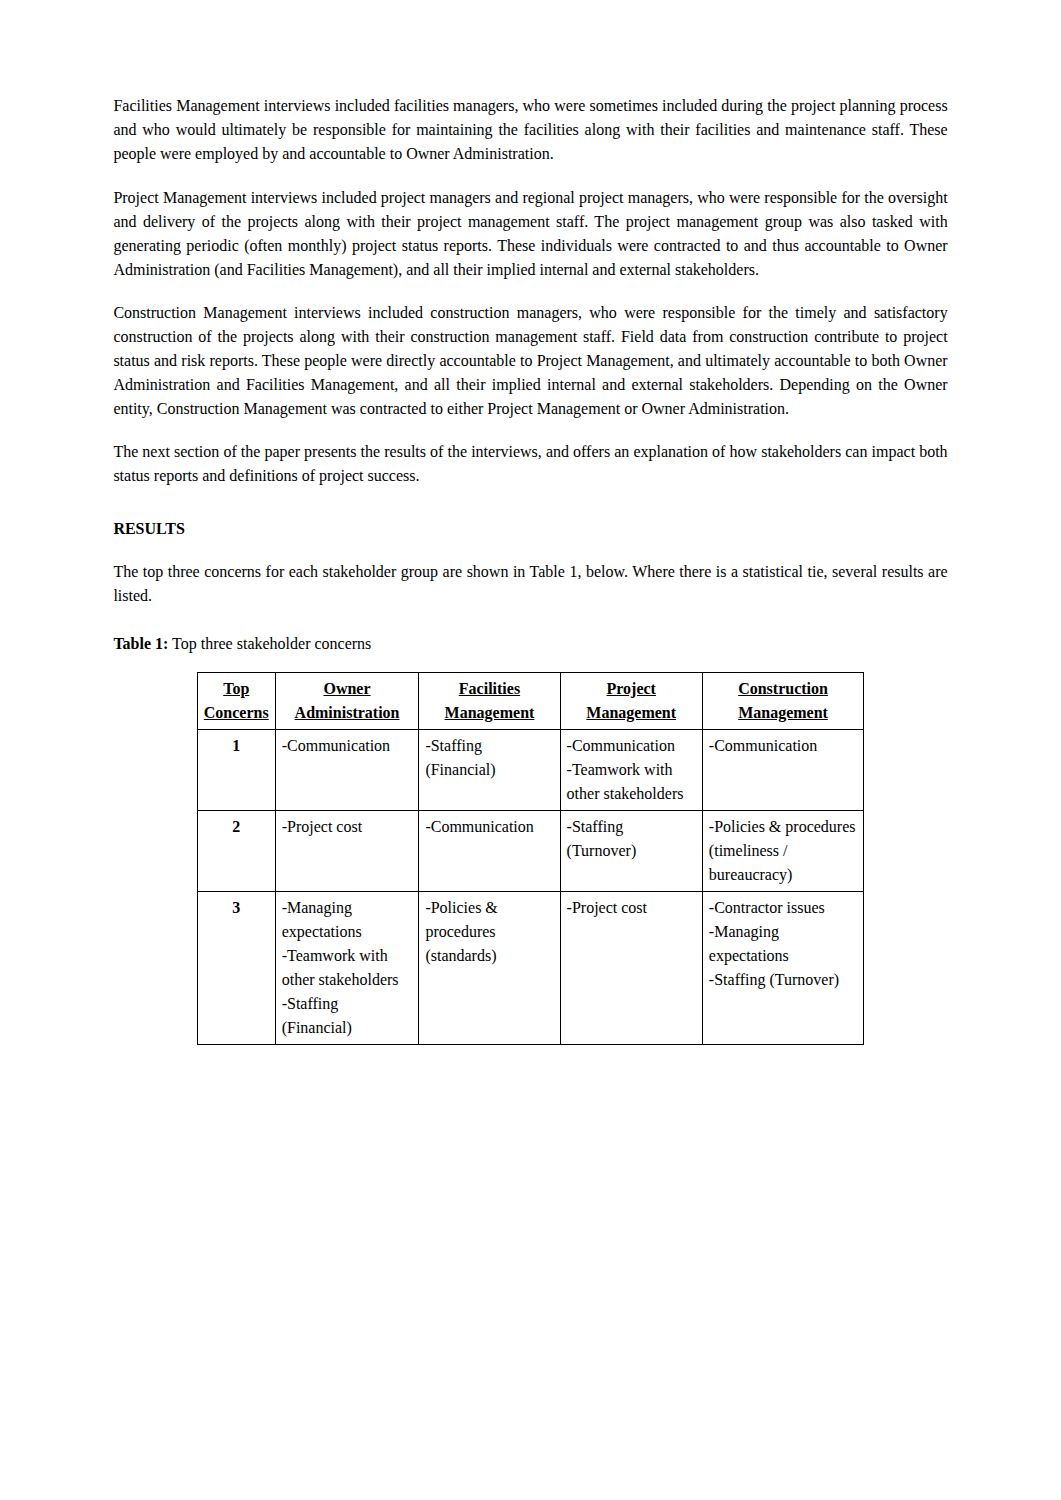Facilities Management interviews included facilities managers, who were sometimes included during the project planning process and who would ultimately be responsible for maintaining the facilities along with their facilities and maintenance staff. These people were employed by and accountable to Owner Administration.
Project Management interviews included project managers and regional project managers, who were responsible for the oversight and delivery of the projects along with their project management staff. The project management group was also tasked with generating periodic (often monthly) project status reports. These individuals were contracted to and thus accountable to Owner Administration (and Facilities Management), and all their implied internal and external stakeholders.
Construction Management interviews included construction managers, who were responsible for the timely and satisfactory construction of the projects along with their construction management staff. Field data from construction contribute to project status and risk reports. These people were directly accountable to Project Management, and ultimately accountable to both Owner Administration and Facilities Management, and all their implied internal and external stakeholders. Depending on the Owner entity, Construction Management was contracted to either Project Management or Owner Administration.
The next section of the paper presents the results of the interviews, and offers an explanation of how stakeholders can impact both status reports and definitions of project success.
RESULTS
The top three concerns for each stakeholder group are shown in Table 1, below. Where there is a statistical tie, several results are listed.
Table 1: Top three stakeholder concerns
| Top Concerns | Owner Administration | Facilities Management | Project Management | Construction Management |
| --- | --- | --- | --- | --- |
| 1 | Communication | Staffing (Financial) | Communication Teamwork with other stakeholders | Communication |
| 2 | Project cost | Communication | Staffing (Turnover) | Policies & procedures (timeliness / bureaucracy) |
| 3 | Managing expectations Teamwork with other stakeholders Staffing (Financial) | Policies & procedures (standards) | Project cost | Contractor issues Managing expectations Staffing (Turnover) |